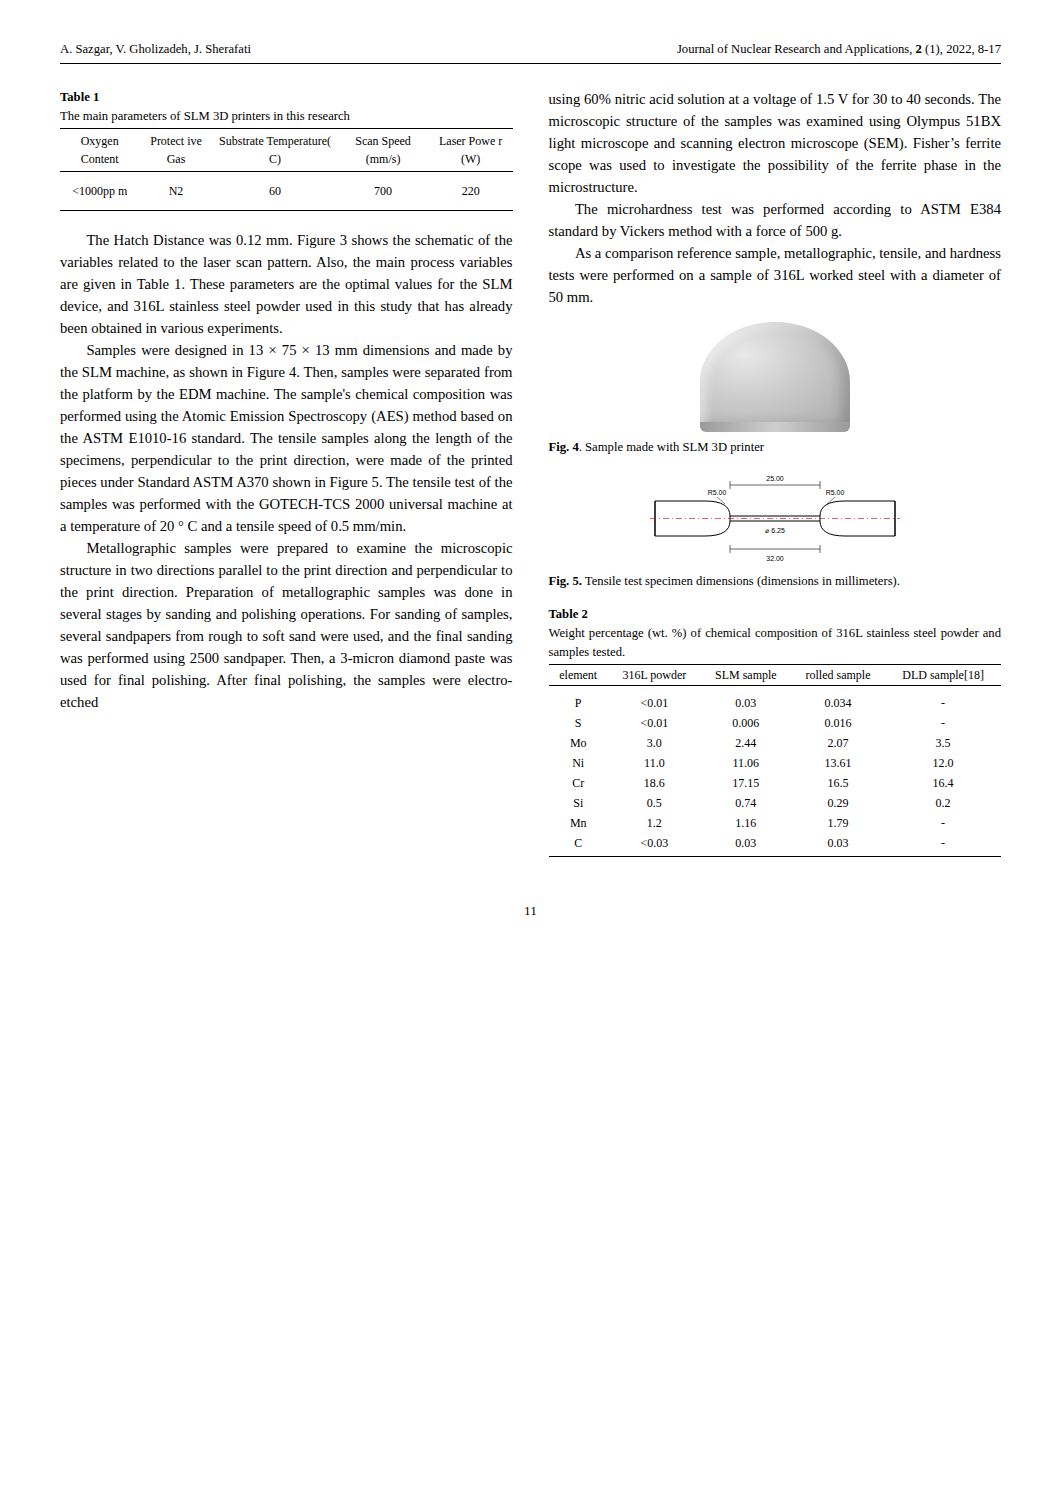A. Sazgar, V. Gholizadeh, J. Sherafati
Journal of Nuclear Research and Applications, 2 (1), 2022, 8-17
Table 1
The main parameters of SLM 3D printers in this research
| Oxygen Content | Protect ive Gas | Substrate Temperature( C) | Scan Speed (mm/s) | Laser Powe r (W) |
| --- | --- | --- | --- | --- |
| <1000pp m | N2 | 60 | 700 | 220 |
The Hatch Distance was 0.12 mm. Figure 3 shows the schematic of the variables related to the laser scan pattern. Also, the main process variables are given in Table 1. These parameters are the optimal values for the SLM device, and 316L stainless steel powder used in this study that has already been obtained in various experiments.
Samples were designed in 13 × 75 × 13 mm dimensions and made by the SLM machine, as shown in Figure 4. Then, samples were separated from the platform by the EDM machine. The sample's chemical composition was performed using the Atomic Emission Spectroscopy (AES) method based on the ASTM E1010-16 standard. The tensile samples along the length of the specimens, perpendicular to the print direction, were made of the printed pieces under Standard ASTM A370 shown in Figure 5. The tensile test of the samples was performed with the GOTECH-TCS 2000 universal machine at a temperature of 20 ° C and a tensile speed of 0.5 mm/min.
Metallographic samples were prepared to examine the microscopic structure in two directions parallel to the print direction and perpendicular to the print direction. Preparation of metallographic samples was done in several stages by sanding and polishing operations. For sanding of samples, several sandpapers from rough to soft sand were used, and the final sanding was performed using 2500 sandpaper. Then, a 3-micron diamond paste was used for final polishing. After final polishing, the samples were electro-etched
using 60% nitric acid solution at a voltage of 1.5 V for 30 to 40 seconds. The microscopic structure of the samples was examined using Olympus 51BX light microscope and scanning electron microscope (SEM). Fisher’s ferrite scope was used to investigate the possibility of the ferrite phase in the microstructure.
The microhardness test was performed according to ASTM E384 standard by Vickers method with a force of 500 g.
As a comparison reference sample, metallographic, tensile, and hardness tests were performed on a sample of 316L worked steel with a diameter of 50 mm.
Fig. 4. Sample made with SLM 3D printer
25.00 R5.00 R5.00 ⌀ 6.25 32.00
Fig. 5. Tensile test specimen dimensions (dimensions in millimeters).
Table 2
Weight percentage (wt. %) of chemical composition of 316L stainless steel powder and samples tested.
| element | 316L powder | SLM sample | rolled sample | DLD sample[18] |
| --- | --- | --- | --- | --- |
| P | <0.01 | 0.03 | 0.034 | - |
| S | <0.01 | 0.006 | 0.016 | - |
| Mo | 3.0 | 2.44 | 2.07 | 3.5 |
| Ni | 11.0 | 11.06 | 13.61 | 12.0 |
| Cr | 18.6 | 17.15 | 16.5 | 16.4 |
| Si | 0.5 | 0.74 | 0.29 | 0.2 |
| Mn | 1.2 | 1.16 | 1.79 | - |
| C | <0.03 | 0.03 | 0.03 | - |
11